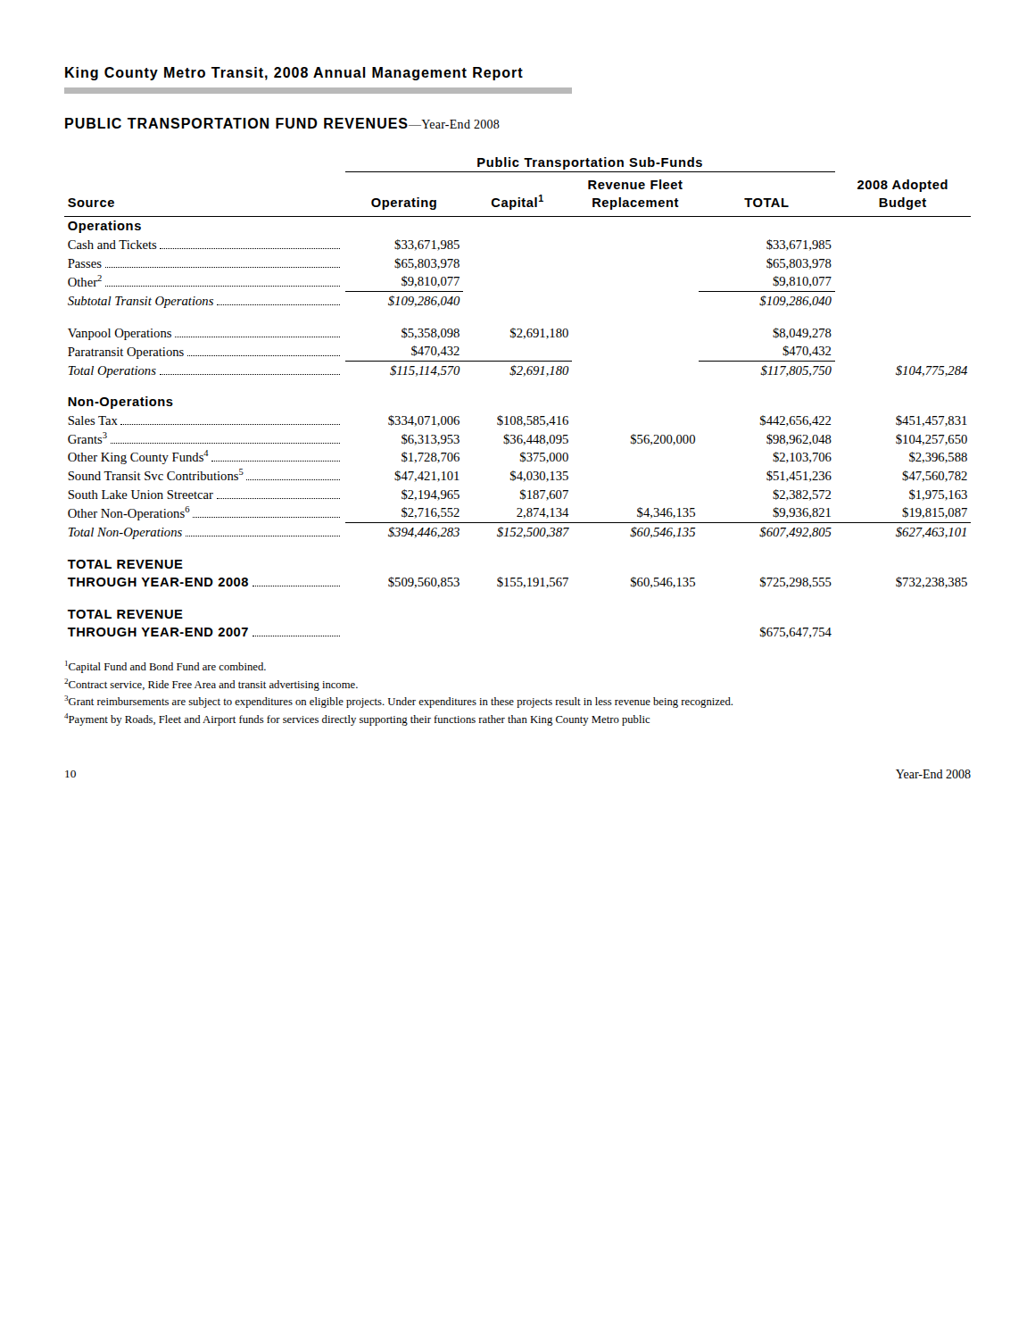King County Metro Transit, 2008 Annual Management Report
PUBLIC TRANSPORTATION FUND REVENUES—Year-End 2008
| | Public Transportation Sub-Funds | |
| | | | Revenue Fleet | | 2008 Adopted |
| Source | Operating | Capital 1 | Replacement | TOTAL | Budget |
| Operations | | | | | |
| Cash and Tickets | $33,671,985 | | | $33,671,985 | |
| Passes | $65,803,978 | | | $65,803,978 | |
| Other 2 | $9,810,077 | | | $9,810,077 | |
| Subtotal Transit Operations | $109,286,040 | | | $109,286,040 | |
| Vanpool Operations | $5,358,098 | $2,691,180 | | $8,049,278 | |
| Paratransit Operations | $470,432 | | | $470,432 | |
| Total Operations | $115,114,570 | $2,691,180 | | $117,805,750 | $104,775,284 |
| Non-Operations | | | | | |
| Sales Tax | $334,071,006 | $108,585,416 | | $442,656,422 | $451,457,831 |
| Grants 3 | $6,313,953 | $36,448,095 | $56,200,000 | $98,962,048 | $104,257,650 |
| Other King County Funds 4 | $1,728,706 | $375,000 | | $2,103,706 | $2,396,588 |
| Sound Transit Svc Contributions 5 | $47,421,101 | $4,030,135 | | $51,451,236 | $47,560,782 |
| South Lake Union Streetcar | $2,194,965 | $187,607 | | $2,382,572 | $1,975,163 |
| Other Non-Operations 6 | $2,716,552 | 2,874,134 | $4,346,135 | $9,936,821 | $19,815,087 |
| Total Non-Operations | $394,446,283 | $152,500,387 | $60,546,135 | $607,492,805 | $627,463,101 |
| TOTAL REVENUE | | | | | |
| THROUGH YEAR-END 2008 | $509,560,853 | $155,191,567 | $60,546,135 | $725,298,555 | $732,238,385 |
| TOTAL REVENUE | | | | | |
| THROUGH YEAR-END 2007 | | | | $675,647,754 | |
1Capital Fund and Bond Fund are combined.
2Contract service, Ride Free Area and transit advertising income.
3Grant reimbursements are subject to expenditures on eligible projects. Under expenditures in these projects result in less revenue being recognized.
4Payment by Roads, Fleet and Airport funds for services directly supporting their functions rather than King County Metro public
10
Year-End 2008